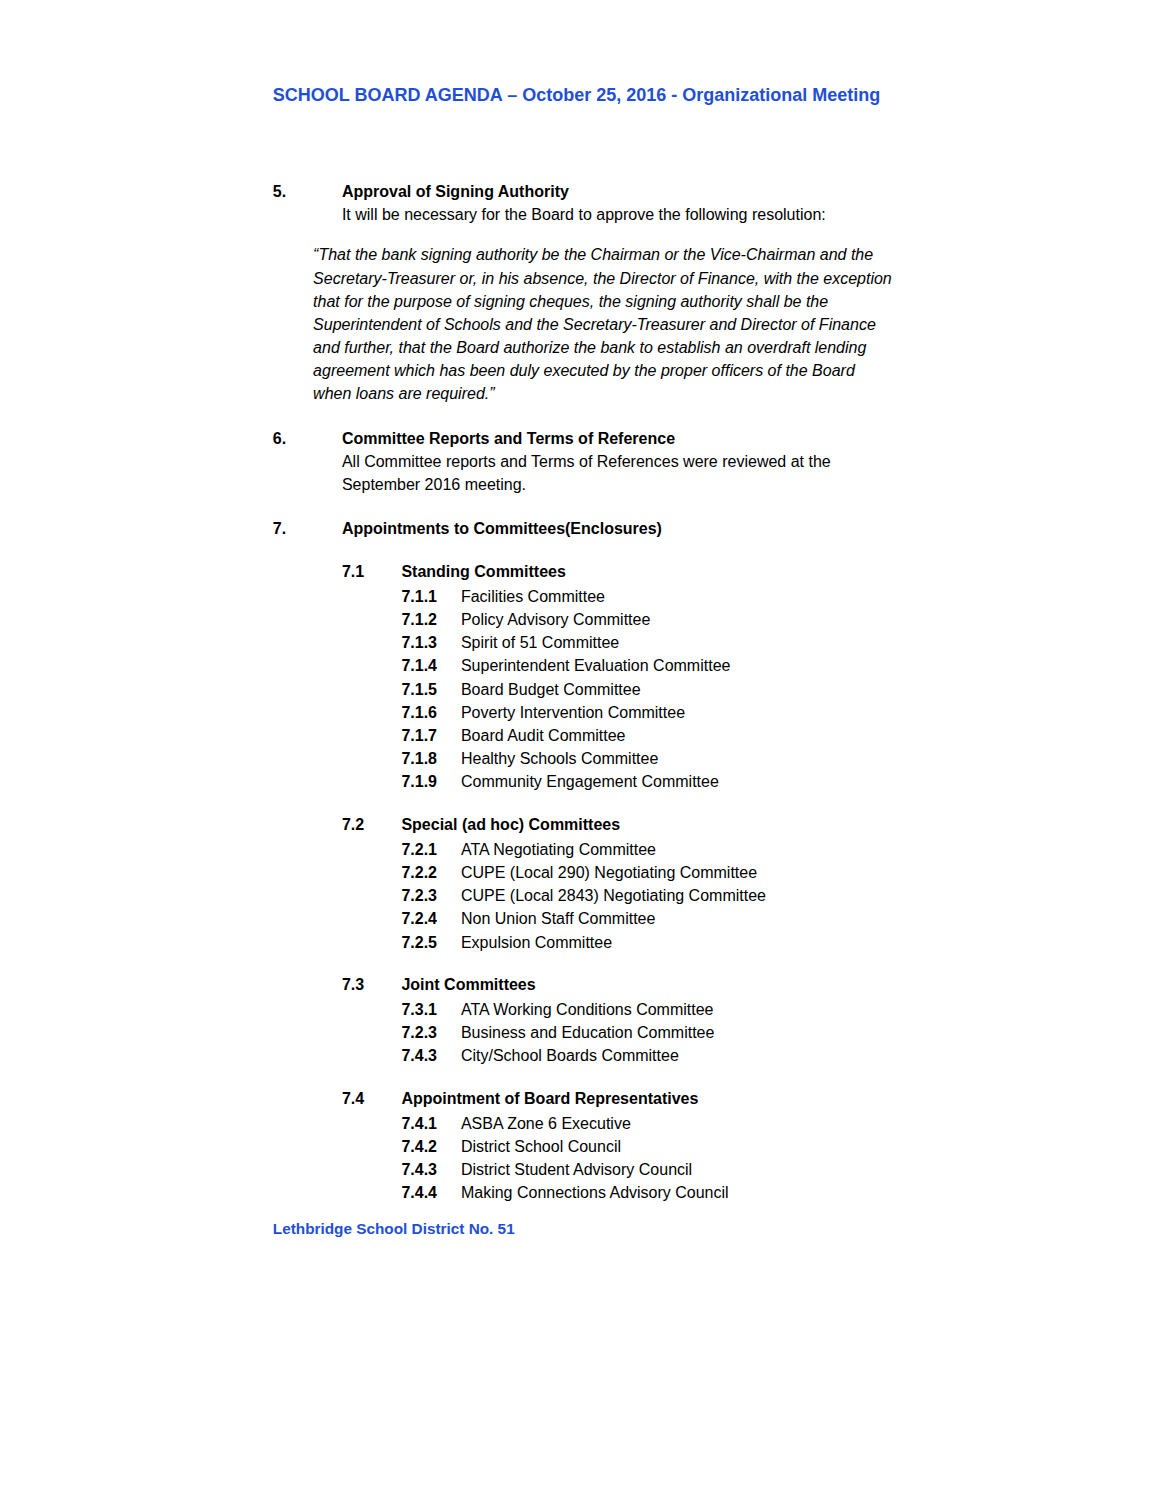SCHOOL BOARD AGENDA – October 25, 2016 - Organizational Meeting
5. Approval of Signing Authority
It will be necessary for the Board to approve the following resolution:
“That the bank signing authority be the Chairman or the Vice-Chairman and the Secretary-Treasurer or, in his absence, the Director of Finance, with the exception that for the purpose of signing cheques, the signing authority shall be the Superintendent of Schools and the Secretary-Treasurer and Director of Finance and further, that the Board authorize the bank to establish an overdraft lending agreement which has been duly executed by the proper officers of the Board when loans are required.”
6. Committee Reports and Terms of Reference
All Committee reports and Terms of References were reviewed at the September 2016 meeting.
7. Appointments to Committees (Enclosures)
7.1 Standing Committees
7.1.1 Facilities Committee
7.1.2 Policy Advisory Committee
7.1.3 Spirit of 51 Committee
7.1.4 Superintendent Evaluation Committee
7.1.5 Board Budget Committee
7.1.6 Poverty Intervention Committee
7.1.7 Board Audit Committee
7.1.8 Healthy Schools Committee
7.1.9 Community Engagement Committee
7.2 Special (ad hoc) Committees
7.2.1 ATA Negotiating Committee
7.2.2 CUPE (Local 290) Negotiating Committee
7.2.3 CUPE (Local 2843) Negotiating Committee
7.2.4 Non Union Staff Committee
7.2.5 Expulsion Committee
7.3 Joint Committees
7.3.1 ATA Working Conditions Committee
7.2.3 Business and Education Committee
7.4.3 City/School Boards Committee
7.4 Appointment of Board Representatives
7.4.1 ASBA Zone 6 Executive
7.4.2 District School Council
7.4.3 District Student Advisory Council
7.4.4 Making Connections Advisory Council
Lethbridge School District No. 51